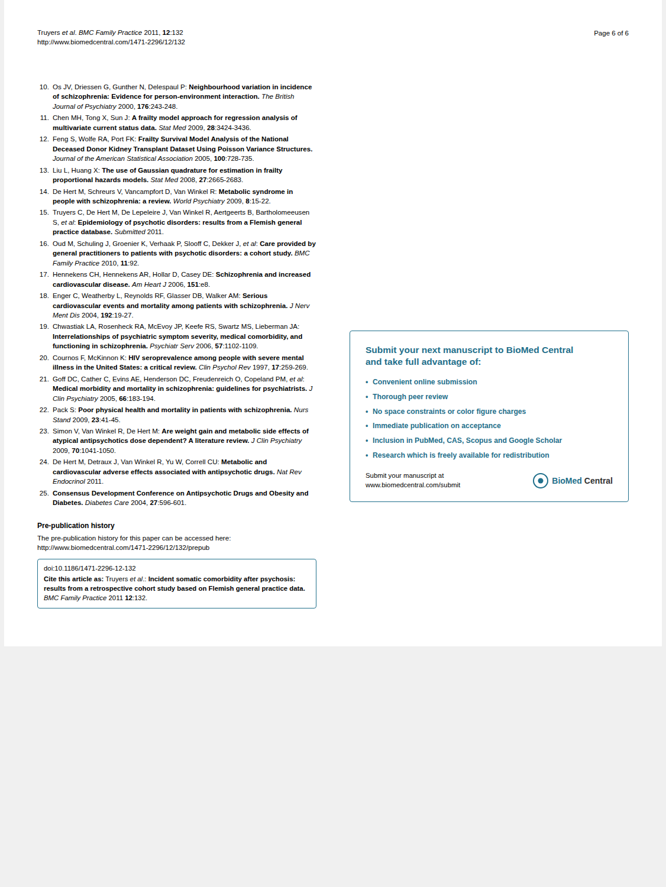Truyers et al. BMC Family Practice 2011, 12:132
http://www.biomedcentral.com/1471-2296/12/132
Page 6 of 6
Os JV, Driessen G, Gunther N, Delespaul P: Neighbourhood variation in incidence of schizophrenia: Evidence for person-environment interaction. The British Journal of Psychiatry 2000, 176:243-248.
Chen MH, Tong X, Sun J: A frailty model approach for regression analysis of multivariate current status data. Stat Med 2009, 28:3424-3436.
Feng S, Wolfe RA, Port FK: Frailty Survival Model Analysis of the National Deceased Donor Kidney Transplant Dataset Using Poisson Variance Structures. Journal of the American Statistical Association 2005, 100:728-735.
Liu L, Huang X: The use of Gaussian quadrature for estimation in frailty proportional hazards models. Stat Med 2008, 27:2665-2683.
De Hert M, Schreurs V, Vancampfort D, Van Winkel R: Metabolic syndrome in people with schizophrenia: a review. World Psychiatry 2009, 8:15-22.
Truyers C, De Hert M, De Lepeleire J, Van Winkel R, Aertgeerts B, Bartholomeeusen S, et al: Epidemiology of psychotic disorders: results from a Flemish general practice database. Submitted 2011.
Oud M, Schuling J, Groenier K, Verhaak P, Slooff C, Dekker J, et al: Care provided by general practitioners to patients with psychotic disorders: a cohort study. BMC Family Practice 2010, 11:92.
Hennekens CH, Hennekens AR, Hollar D, Casey DE: Schizophrenia and increased cardiovascular disease. Am Heart J 2006, 151:e8.
Enger C, Weatherby L, Reynolds RF, Glasser DB, Walker AM: Serious cardiovascular events and mortality among patients with schizophrenia. J Nerv Ment Dis 2004, 192:19-27.
Chwastiak LA, Rosenheck RA, McEvoy JP, Keefe RS, Swartz MS, Lieberman JA: Interrelationships of psychiatric symptom severity, medical comorbidity, and functioning in schizophrenia. Psychiatr Serv 2006, 57:1102-1109.
Cournos F, McKinnon K: HIV seroprevalence among people with severe mental illness in the United States: a critical review. Clin Psychol Rev 1997, 17:259-269.
Goff DC, Cather C, Evins AE, Henderson DC, Freudenreich O, Copeland PM, et al: Medical morbidity and mortality in schizophrenia: guidelines for psychiatrists. J Clin Psychiatry 2005, 66:183-194.
Pack S: Poor physical health and mortality in patients with schizophrenia. Nurs Stand 2009, 23:41-45.
Simon V, Van Winkel R, De Hert M: Are weight gain and metabolic side effects of atypical antipsychotics dose dependent? A literature review. J Clin Psychiatry 2009, 70:1041-1050.
De Hert M, Detraux J, Van Winkel R, Yu W, Correll CU: Metabolic and cardiovascular adverse effects associated with antipsychotic drugs. Nat Rev Endocrinol 2011.
Consensus Development Conference on Antipsychotic Drugs and Obesity and Diabetes. Diabetes Care 2004, 27:596-601.
Pre-publication history
The pre-publication history for this paper can be accessed here:
http://www.biomedcentral.com/1471-2296/12/132/prepub
doi:10.1186/1471-2296-12-132
Cite this article as: Truyers et al.: Incident somatic comorbidity after psychosis: results from a retrospective cohort study based on Flemish general practice data. BMC Family Practice 2011 12:132.
Submit your next manuscript to BioMed Central
and take full advantage of:
Convenient online submission
Thorough peer review
No space constraints or color figure charges
Immediate publication on acceptance
Inclusion in PubMed, CAS, Scopus and Google Scholar
Research which is freely available for redistribution
Submit your manuscript at
www.biomedcentral.com/submit
BioMed Central